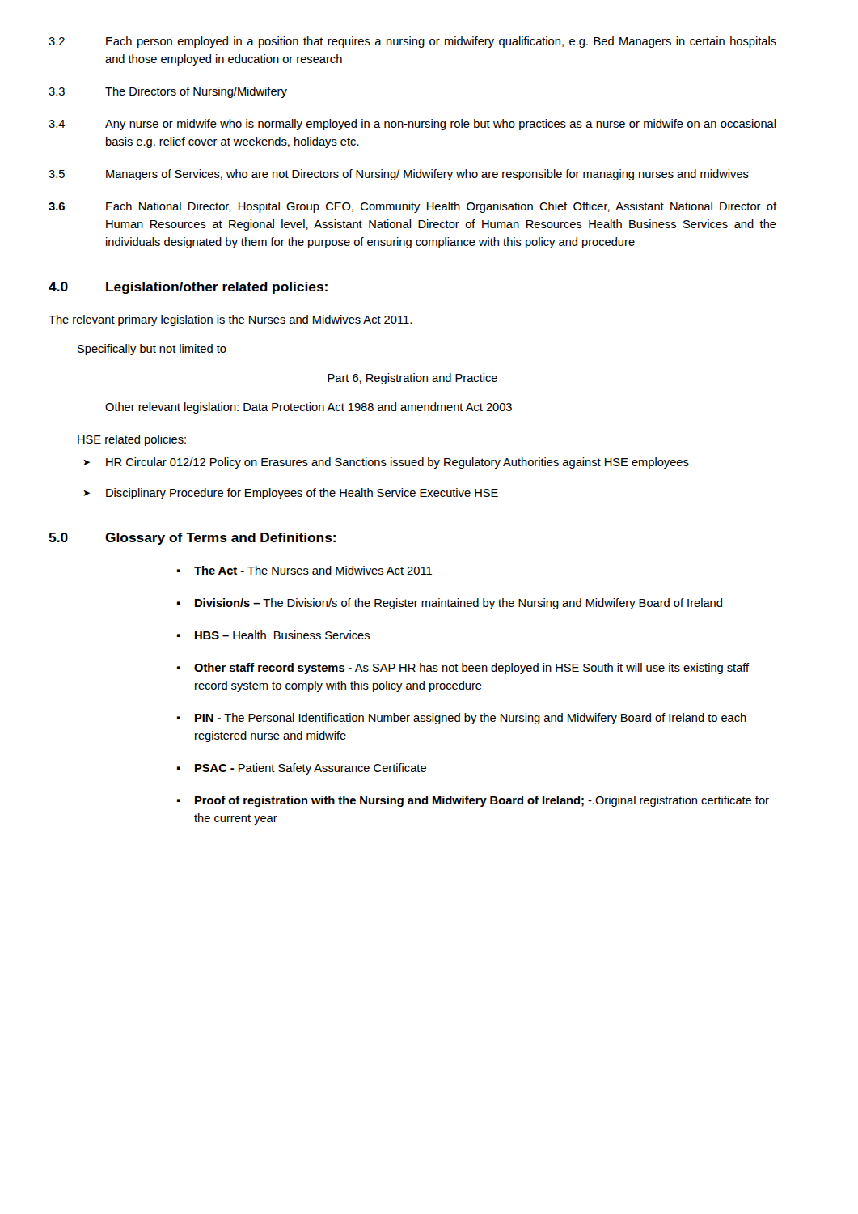3.2
Each person employed in a position that requires a nursing or midwifery qualification, e.g. Bed Managers in certain hospitals and those employed in education or research
3.3
The Directors of Nursing/Midwifery
3.4
Any nurse or midwife who is normally employed in a non-nursing role but who practices as a nurse or midwife on an occasional basis e.g. relief cover at weekends, holidays etc.
3.5
Managers of Services, who are not Directors of Nursing/ Midwifery who are responsible for managing nurses and midwives
3.6
Each National Director, Hospital Group CEO, Community Health Organisation Chief Officer, Assistant National Director of Human Resources at Regional level, Assistant National Director of Human Resources Health Business Services and the individuals designated by them for the purpose of ensuring compliance with this policy and procedure
4.0 Legislation/other related policies:
The relevant primary legislation is the Nurses and Midwives Act 2011.
Specifically but not limited to
Part 6, Registration and Practice
Other relevant legislation: Data Protection Act 1988 and amendment Act 2003
HSE related policies:
HR Circular 012/12 Policy on Erasures and Sanctions issued by Regulatory Authorities against HSE employees
Disciplinary Procedure for Employees of the Health Service Executive HSE
5.0 Glossary of Terms and Definitions:
The Act - The Nurses and Midwives Act 2011
Division/s – The Division/s of the Register maintained by the Nursing and Midwifery Board of Ireland
HBS – Health Business Services
Other staff record systems - As SAP HR has not been deployed in HSE South it will use its existing staff record system to comply with this policy and procedure
PIN - The Personal Identification Number assigned by the Nursing and Midwifery Board of Ireland to each registered nurse and midwife
PSAC - Patient Safety Assurance Certificate
Proof of registration with the Nursing and Midwifery Board of Ireland; -.Original registration certificate for the current year